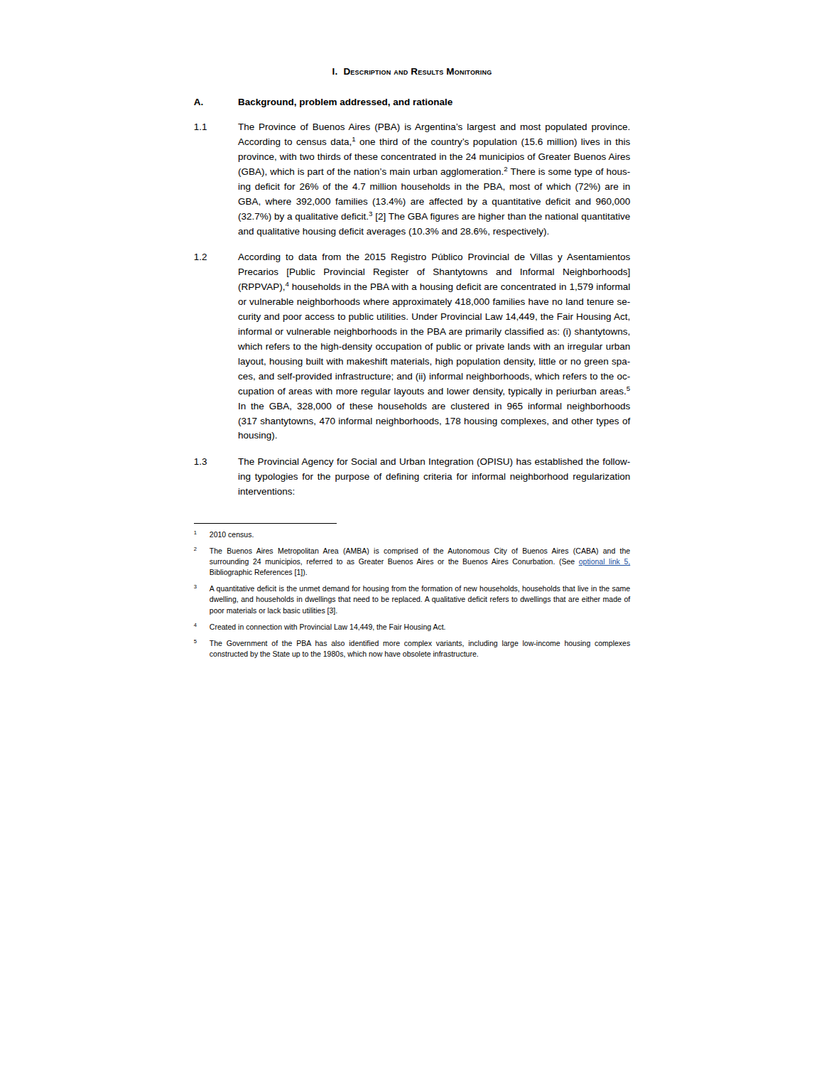I. Description and Results Monitoring
A. Background, problem addressed, and rationale
1.1
The Province of Buenos Aires (PBA) is Argentina’s largest and most populated province. According to census data,1 one third of the country’s population (15.6 million) lives in this province, with two thirds of these concentrated in the 24 municipios of Greater Buenos Aires (GBA), which is part of the nation’s main urban agglomeration.2 There is some type of housing deficit for 26% of the 4.7 million households in the PBA, most of which (72%) are in GBA, where 392,000 families (13.4%) are affected by a quantitative deficit and 960,000 (32.7%) by a qualitative deficit.3 [2] The GBA figures are higher than the national quantitative and qualitative housing deficit averages (10.3% and 28.6%, respectively).
1.2
According to data from the 2015 Registro Público Provincial de Villas y Asentamientos Precarios [Public Provincial Register of Shantytowns and Informal Neighborhoods] (RPPVAP),4 households in the PBA with a housing deficit are concentrated in 1,579 informal or vulnerable neighborhoods where approximately 418,000 families have no land tenure security and poor access to public utilities. Under Provincial Law 14,449, the Fair Housing Act, informal or vulnerable neighborhoods in the PBA are primarily classified as: (i) shantytowns, which refers to the high-density occupation of public or private lands with an irregular urban layout, housing built with makeshift materials, high population density, little or no green spaces, and self-provided infrastructure; and (ii) informal neighborhoods, which refers to the occupation of areas with more regular layouts and lower density, typically in periurban areas.5 In the GBA, 328,000 of these households are clustered in 965 informal neighborhoods (317 shantytowns, 470 informal neighborhoods, 178 housing complexes, and other types of housing).
1.3
The Provincial Agency for Social and Urban Integration (OPISU) has established the following typologies for the purpose of defining criteria for informal neighborhood regularization interventions:
1
2010 census.
2
The Buenos Aires Metropolitan Area (AMBA) is comprised of the Autonomous City of Buenos Aires (CABA) and the surrounding 24 municipios, referred to as Greater Buenos Aires or the Buenos Aires Conurbation. (See optional link 5, Bibliographic References [1]).
3
A quantitative deficit is the unmet demand for housing from the formation of new households, households that live in the same dwelling, and households in dwellings that need to be replaced. A qualitative deficit refers to dwellings that are either made of poor materials or lack basic utilities [3].
4
Created in connection with Provincial Law 14,449, the Fair Housing Act.
5
The Government of the PBA has also identified more complex variants, including large low-income housing complexes constructed by the State up to the 1980s, which now have obsolete infrastructure.